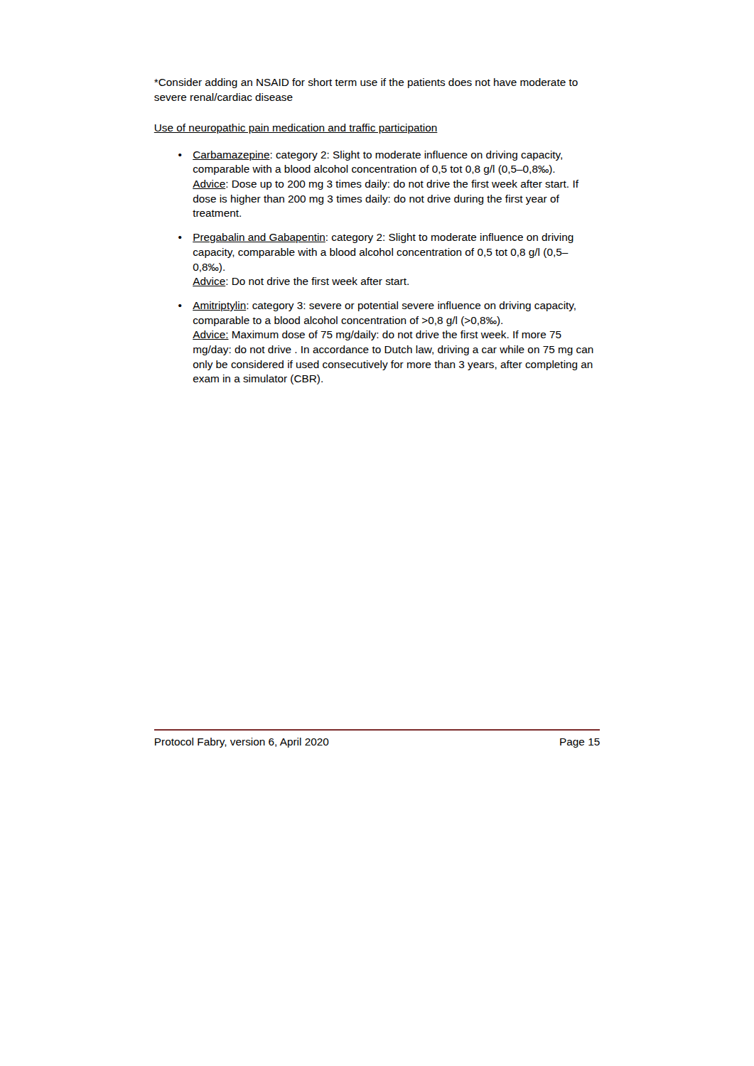*Consider adding an NSAID for short term use if the patients does not have moderate to severe renal/cardiac disease
Use of neuropathic pain medication and traffic participation
Carbamazepine: category 2: Slight to moderate influence on driving capacity, comparable with a blood alcohol concentration of 0,5 tot 0,8 g/l (0,5–0,8‰).
Advice: Dose up to 200 mg 3 times daily: do not drive the first week after start. If dose is higher than 200 mg 3 times daily: do not drive during the first year of treatment.
Pregabalin and Gabapentin: category 2: Slight to moderate influence on driving capacity, comparable with a blood alcohol concentration of 0,5 tot 0,8 g/l (0,5–0,8‰).
Advice: Do not drive the first week after start.
Amitriptylin: category 3: severe or potential severe influence on driving capacity, comparable to a blood alcohol concentration of >0,8 g/l (>0,8‰).
Advice: Maximum dose of 75 mg/daily: do not drive the first week. If more 75 mg/day: do not drive . In accordance to Dutch law, driving a car while on 75 mg can only be considered if used consecutively for more than 3 years, after completing an exam in a simulator (CBR).
Protocol Fabry, version 6, April 2020 Page 15